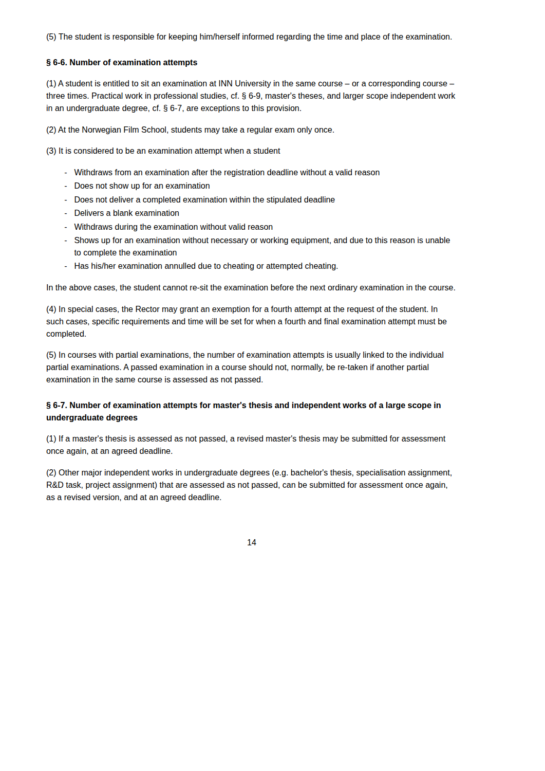(5) The student is responsible for keeping him/herself informed regarding the time and place of the examination.
§ 6-6. Number of examination attempts
(1) A student is entitled to sit an examination at INN University in the same course – or a corresponding course – three times. Practical work in professional studies, cf. § 6-9, master's theses, and larger scope independent work in an undergraduate degree, cf. § 6-7, are exceptions to this provision.
(2) At the Norwegian Film School, students may take a regular exam only once.
(3) It is considered to be an examination attempt when a student
Withdraws from an examination after the registration deadline without a valid reason
Does not show up for an examination
Does not deliver a completed examination within the stipulated deadline
Delivers a blank examination
Withdraws during the examination without valid reason
Shows up for an examination without necessary or working equipment, and due to this reason is unable to complete the examination
Has his/her examination annulled due to cheating or attempted cheating.
In the above cases, the student cannot re-sit the examination before the next ordinary examination in the course.
(4) In special cases, the Rector may grant an exemption for a fourth attempt at the request of the student. In such cases, specific requirements and time will be set for when a fourth and final examination attempt must be completed.
(5) In courses with partial examinations, the number of examination attempts is usually linked to the individual partial examinations. A passed examination in a course should not, normally, be re-taken if another partial examination in the same course is assessed as not passed.
§ 6-7. Number of examination attempts for master's thesis and independent works of a large scope in undergraduate degrees
(1) If a master's thesis is assessed as not passed, a revised master's thesis may be submitted for assessment once again, at an agreed deadline.
(2) Other major independent works in undergraduate degrees (e.g. bachelor's thesis, specialisation assignment, R&D task, project assignment) that are assessed as not passed, can be submitted for assessment once again, as a revised version, and at an agreed deadline.
14